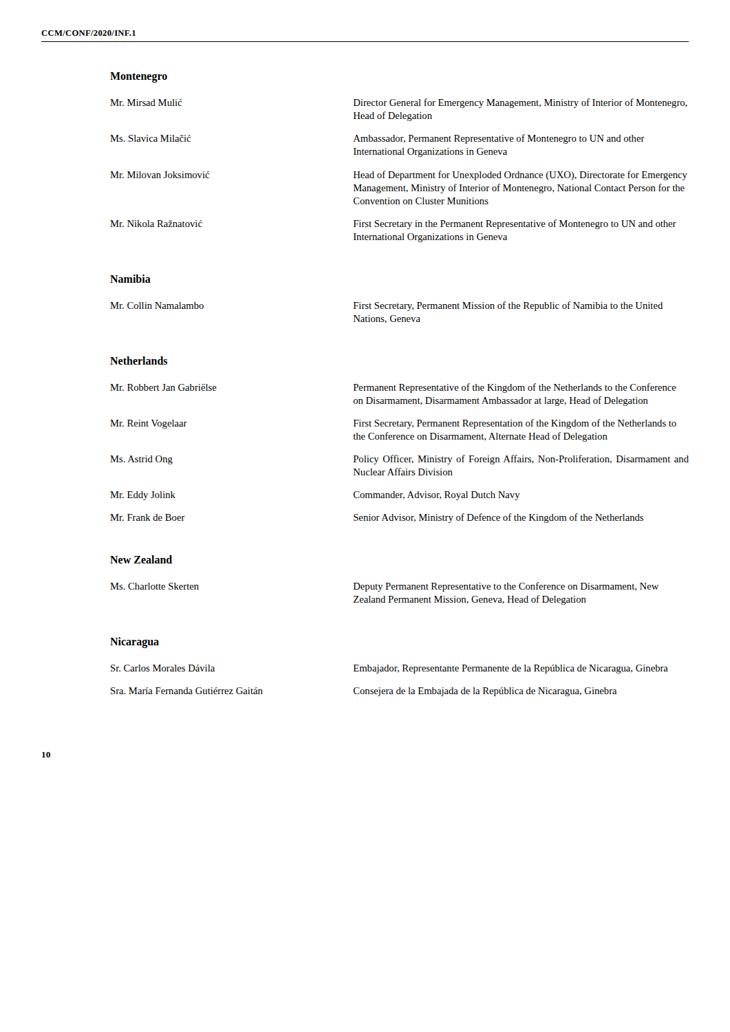CCM/CONF/2020/INF.1
Montenegro
| Mr. Mirsad Mulić | Director General for Emergency Management, Ministry of Interior of Montenegro, Head of Delegation |
| Ms. Slavica Milačić | Ambassador, Permanent Representative of Montenegro to UN and other International Organizations in Geneva |
| Mr. Milovan Joksimović | Head of Department for Unexploded Ordnance (UXO), Directorate for Emergency Management, Ministry of Interior of Montenegro, National Contact Person for the Convention on Cluster Munitions |
| Mr. Nikola Ražnatović | First Secretary in the Permanent Representative of Montenegro to UN and other International Organizations in Geneva |
Namibia
| Mr. Collin Namalambo | First Secretary, Permanent Mission of the Republic of Namibia to the United Nations, Geneva |
Netherlands
| Mr. Robbert Jan Gabriëlse | Permanent Representative of the Kingdom of the Netherlands to the Conference on Disarmament, Disarmament Ambassador at large, Head of Delegation |
| Mr. Reint Vogelaar | First Secretary, Permanent Representation of the Kingdom of the Netherlands to the Conference on Disarmament, Alternate Head of Delegation |
| Ms. Astrid Ong | Policy Officer, Ministry of Foreign Affairs, Non-Proliferation, Disarmament and Nuclear Affairs Division |
| Mr. Eddy Jolink | Commander, Advisor, Royal Dutch Navy |
| Mr. Frank de Boer | Senior Advisor, Ministry of Defence of the Kingdom of the Netherlands |
New Zealand
| Ms. Charlotte Skerten | Deputy Permanent Representative to the Conference on Disarmament, New Zealand Permanent Mission, Geneva, Head of Delegation |
Nicaragua
| Sr. Carlos Morales Dávila | Embajador, Representante Permanente de la República de Nicaragua, Ginebra |
| Sra. María Fernanda Gutiérrez Gaitán | Consejera de la Embajada de la República de Nicaragua, Ginebra |
10